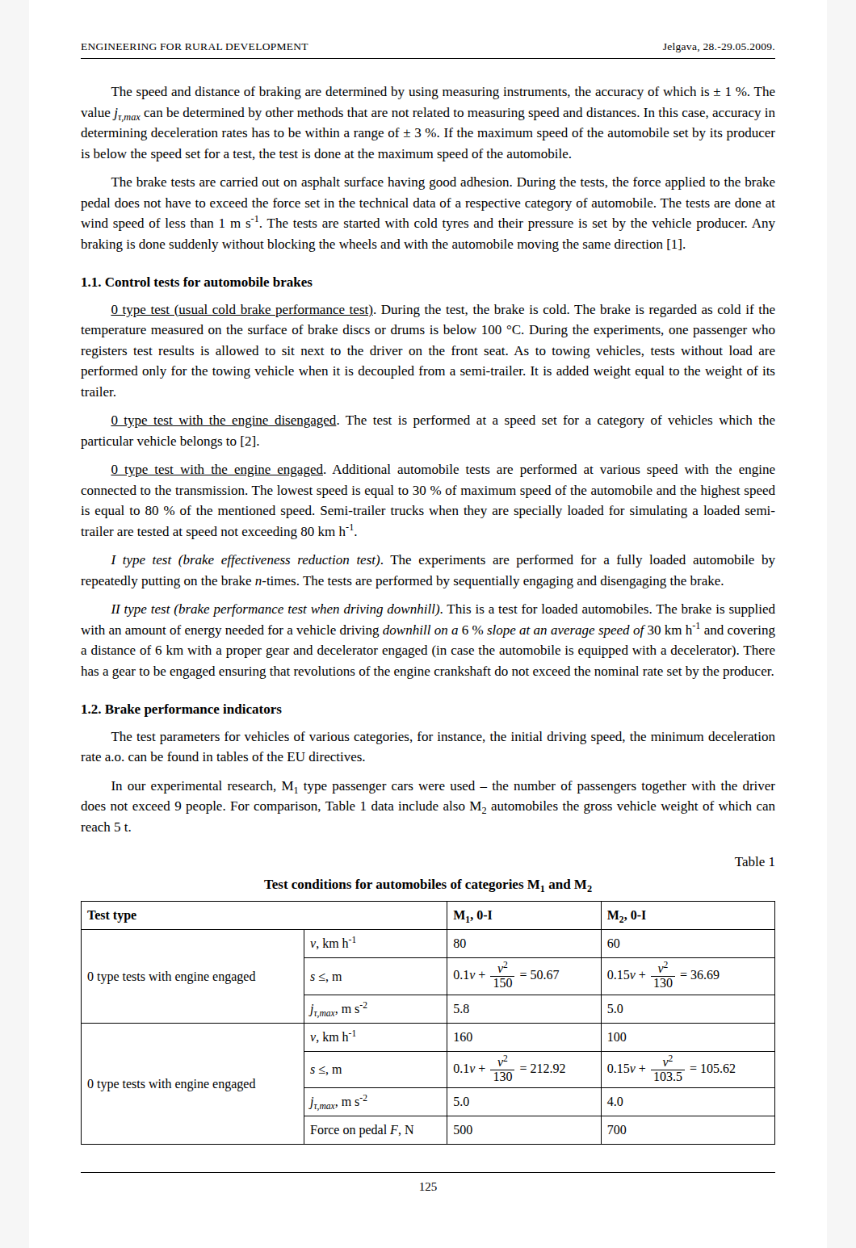Engineering for Rural Development Jelgava, 28.-29.05.2009.
The speed and distance of braking are determined by using measuring instruments, the accuracy of which is ± 1 %. The value jτ,max can be determined by other methods that are not related to measuring speed and distances. In this case, accuracy in determining deceleration rates has to be within a range of ± 3 %. If the maximum speed of the automobile set by its producer is below the speed set for a test, the test is done at the maximum speed of the automobile.
The brake tests are carried out on asphalt surface having good adhesion. During the tests, the force applied to the brake pedal does not have to exceed the force set in the technical data of a respective category of automobile. The tests are done at wind speed of less than 1 m s-1. The tests are started with cold tyres and their pressure is set by the vehicle producer. Any braking is done suddenly without blocking the wheels and with the automobile moving the same direction [1].
1.1. Control tests for automobile brakes
0 type test (usual cold brake performance test). During the test, the brake is cold. The brake is regarded as cold if the temperature measured on the surface of brake discs or drums is below 100 °C. During the experiments, one passenger who registers test results is allowed to sit next to the driver on the front seat. As to towing vehicles, tests without load are performed only for the towing vehicle when it is decoupled from a semi-trailer. It is added weight equal to the weight of its trailer.
0 type test with the engine disengaged. The test is performed at a speed set for a category of vehicles which the particular vehicle belongs to [2].
0 type test with the engine engaged. Additional automobile tests are performed at various speed with the engine connected to the transmission. The lowest speed is equal to 30 % of maximum speed of the automobile and the highest speed is equal to 80 % of the mentioned speed. Semi-trailer trucks when they are specially loaded for simulating a loaded semi-trailer are tested at speed not exceeding 80 km h-1.
I type test (brake effectiveness reduction test). The experiments are performed for a fully loaded automobile by repeatedly putting on the brake n-times. The tests are performed by sequentially engaging and disengaging the brake.
II type test (brake performance test when driving downhill). This is a test for loaded automobiles. The brake is supplied with an amount of energy needed for a vehicle driving downhill on a 6 % slope at an average speed of 30 km h-1 and covering a distance of 6 km with a proper gear and decelerator engaged (in case the automobile is equipped with a decelerator). There has a gear to be engaged ensuring that revolutions of the engine crankshaft do not exceed the nominal rate set by the producer.
1.2. Brake performance indicators
The test parameters for vehicles of various categories, for instance, the initial driving speed, the minimum deceleration rate a.o. can be found in tables of the EU directives.
In our experimental research, M1 type passenger cars were used – the number of passengers together with the driver does not exceed 9 people. For comparison, Table 1 data include also M2 automobiles the gross vehicle weight of which can reach 5 t.
Table 1
Test conditions for automobiles of categories M1 and M2
| Test type | M 1 , 0-I | M 2 , 0-I |
| --- | --- | --- |
| 0 type tests with engine engaged | v , km h -1 | 80 | 60 |
| s ≤, m | 0.1 v + v 2 150 = 50.67 | 0.15 v + v 2 130 = 36.69 |
| j τ,max , m s -2 | 5.8 | 5.0 |
| 0 type tests with engine engaged | v , km h -1 | 160 | 100 |
| s ≤, m | 0.1 v + v 2 130 = 212.92 | 0.15 v + v 2 103.5 = 105.62 |
| j τ,max , m s -2 | 5.0 | 4.0 |
| Force on pedal F , N | 500 | 700 |
125